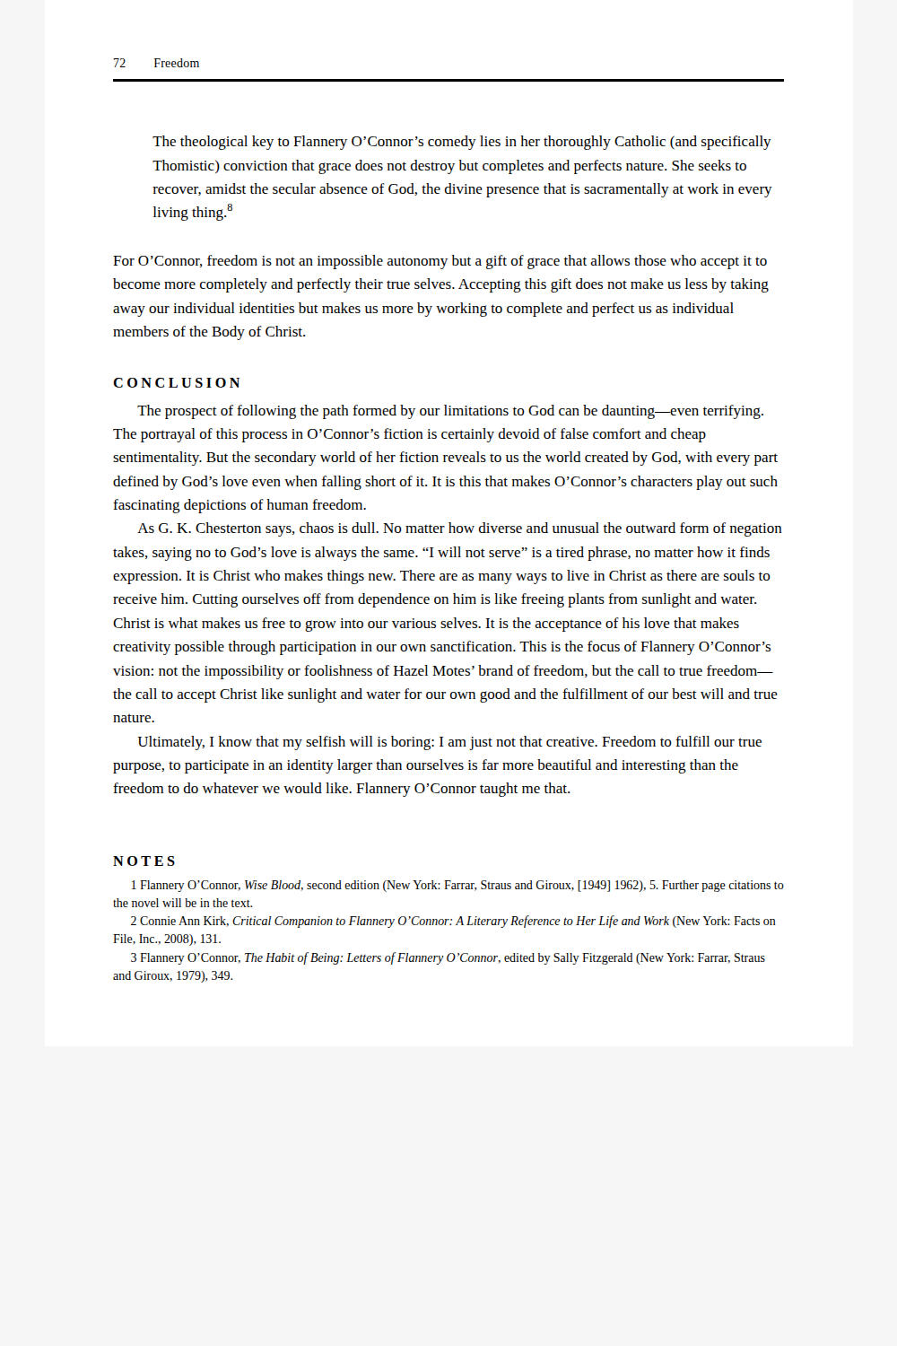72 Freedom
The theological key to Flannery O’Connor’s comedy lies in her thoroughly Catholic (and specifically Thomistic) conviction that grace does not destroy but completes and perfects nature. She seeks to recover, amidst the secular absence of God, the divine presence that is sacramentally at work in every living thing.8
For O’Connor, freedom is not an impossible autonomy but a gift of grace that allows those who accept it to become more completely and perfectly their true selves. Accepting this gift does not make us less by taking away our individual identities but makes us more by working to complete and perfect us as individual members of the Body of Christ.
Conclusion
The prospect of following the path formed by our limitations to God can be daunting—even terrifying. The portrayal of this process in O’Connor’s fiction is certainly devoid of false comfort and cheap sentimentality. But the secondary world of her fiction reveals to us the world created by God, with every part defined by God’s love even when falling short of it. It is this that makes O’Connor’s characters play out such fascinating depictions of human freedom.
As G. K. Chesterton says, chaos is dull. No matter how diverse and unusual the outward form of negation takes, saying no to God’s love is always the same. “I will not serve” is a tired phrase, no matter how it finds expression. It is Christ who makes things new. There are as many ways to live in Christ as there are souls to receive him. Cutting ourselves off from dependence on him is like freeing plants from sunlight and water. Christ is what makes us free to grow into our various selves. It is the acceptance of his love that makes creativity possible through participation in our own sanctification. This is the focus of Flannery O’Connor’s vision: not the impossibility or foolishness of Hazel Motes’ brand of freedom, but the call to true freedom—the call to accept Christ like sunlight and water for our own good and the fulfillment of our best will and true nature.
Ultimately, I know that my selfish will is boring: I am just not that creative. Freedom to fulfill our true purpose, to participate in an identity larger than ourselves is far more beautiful and interesting than the freedom to do whatever we would like. Flannery O’Connor taught me that.
Notes
1 Flannery O’Connor, Wise Blood, second edition (New York: Farrar, Straus and Giroux, [1949] 1962), 5. Further page citations to the novel will be in the text.
2 Connie Ann Kirk, Critical Companion to Flannery O’Connor: A Literary Reference to Her Life and Work (New York: Facts on File, Inc., 2008), 131.
3 Flannery O’Connor, The Habit of Being: Letters of Flannery O’Connor, edited by Sally Fitzgerald (New York: Farrar, Straus and Giroux, 1979), 349.